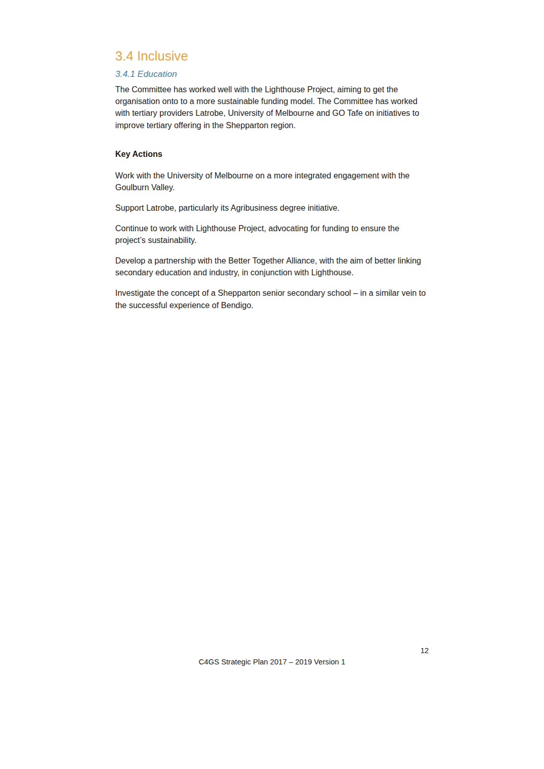3.4 Inclusive
3.4.1 Education
The Committee has worked well with the Lighthouse Project, aiming to get the organisation onto to a more sustainable funding model. The Committee has worked with tertiary providers Latrobe, University of Melbourne and GO Tafe on initiatives to improve tertiary offering in the Shepparton region.
Key Actions
Work with the University of Melbourne on a more integrated engagement with the Goulburn Valley.
Support Latrobe, particularly its Agribusiness degree initiative.
Continue to work with Lighthouse Project, advocating for funding to ensure the project’s sustainability.
Develop a partnership with the Better Together Alliance, with the aim of better linking secondary education and industry, in conjunction with Lighthouse.
Investigate the concept of a Shepparton senior secondary school – in a similar vein to the successful experience of Bendigo.
12
C4GS Strategic Plan 2017 – 2019 Version 1